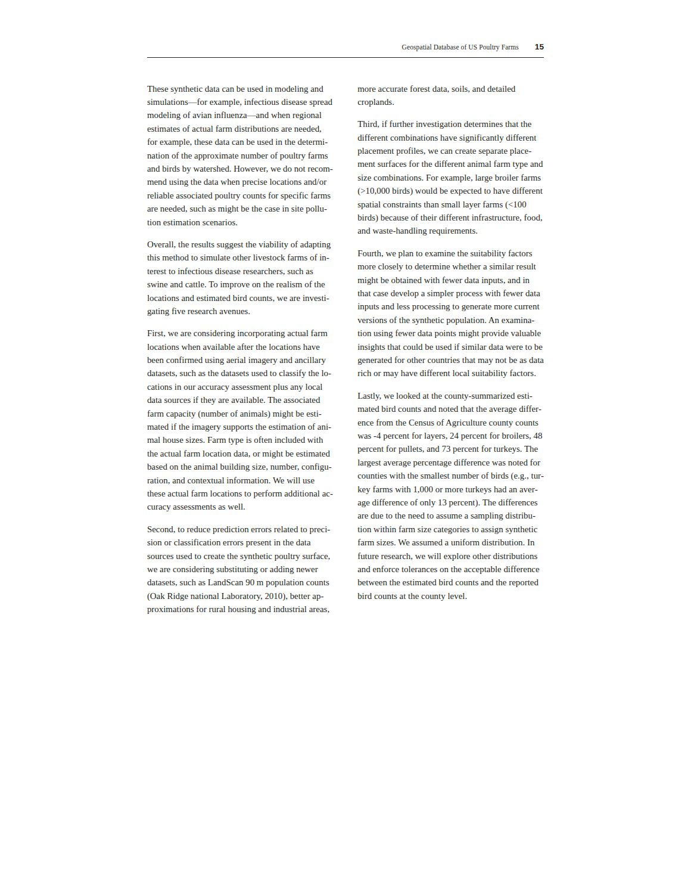Geospatial Database of US Poultry Farms 15
These synthetic data can be used in modeling and simulations—for example, infectious disease spread modeling of avian influenza—and when regional estimates of actual farm distributions are needed, for example, these data can be used in the determination of the approximate number of poultry farms and birds by watershed. However, we do not recommend using the data when precise locations and/or reliable associated poultry counts for specific farms are needed, such as might be the case in site pollution estimation scenarios.
Overall, the results suggest the viability of adapting this method to simulate other livestock farms of interest to infectious disease researchers, such as swine and cattle. To improve on the realism of the locations and estimated bird counts, we are investigating five research avenues.
First, we are considering incorporating actual farm locations when available after the locations have been confirmed using aerial imagery and ancillary datasets, such as the datasets used to classify the locations in our accuracy assessment plus any local data sources if they are available. The associated farm capacity (number of animals) might be estimated if the imagery supports the estimation of animal house sizes. Farm type is often included with the actual farm location data, or might be estimated based on the animal building size, number, configuration, and contextual information. We will use these actual farm locations to perform additional accuracy assessments as well.
Second, to reduce prediction errors related to precision or classification errors present in the data sources used to create the synthetic poultry surface, we are considering substituting or adding newer datasets, such as LandScan 90 m population counts (Oak Ridge national Laboratory, 2010), better approximations for rural housing and industrial areas, more accurate forest data, soils, and detailed croplands.
Third, if further investigation determines that the different combinations have significantly different placement profiles, we can create separate placement surfaces for the different animal farm type and size combinations. For example, large broiler farms (>10,000 birds) would be expected to have different spatial constraints than small layer farms (<100 birds) because of their different infrastructure, food, and waste-handling requirements.
Fourth, we plan to examine the suitability factors more closely to determine whether a similar result might be obtained with fewer data inputs, and in that case develop a simpler process with fewer data inputs and less processing to generate more current versions of the synthetic population. An examination using fewer data points might provide valuable insights that could be used if similar data were to be generated for other countries that may not be as data rich or may have different local suitability factors.
Lastly, we looked at the county-summarized estimated bird counts and noted that the average difference from the Census of Agriculture county counts was -4 percent for layers, 24 percent for broilers, 48 percent for pullets, and 73 percent for turkeys. The largest average percentage difference was noted for counties with the smallest number of birds (e.g., turkey farms with 1,000 or more turkeys had an average difference of only 13 percent). The differences are due to the need to assume a sampling distribution within farm size categories to assign synthetic farm sizes. We assumed a uniform distribution. In future research, we will explore other distributions and enforce tolerances on the acceptable difference between the estimated bird counts and the reported bird counts at the county level.